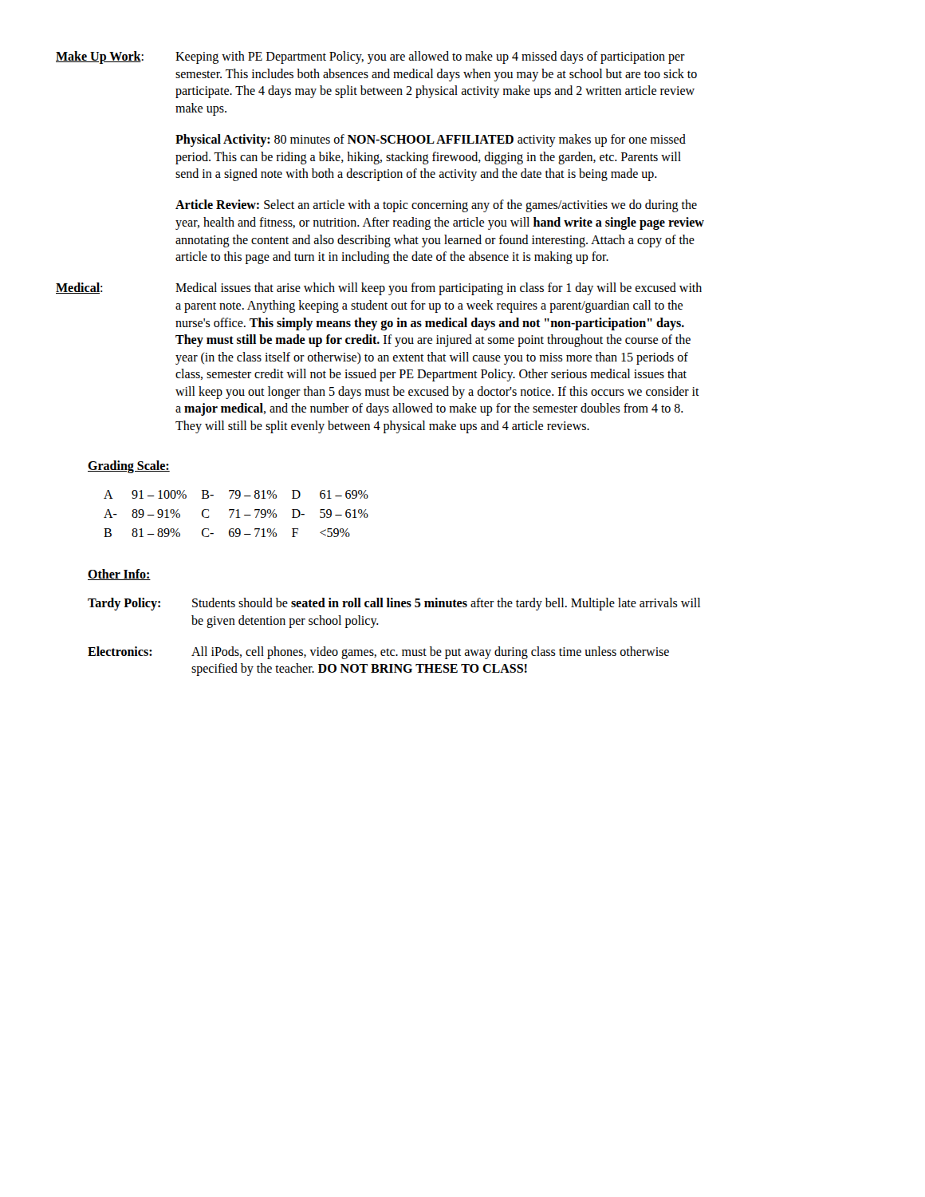Make Up Work:
Keeping with PE Department Policy, you are allowed to make up 4 missed days of participation per semester. This includes both absences and medical days when you may be at school but are too sick to participate. The 4 days may be split between 2 physical activity make ups and 2 written article review make ups.
Physical Activity: 80 minutes of NON-SCHOOL AFFILIATED activity makes up for one missed period. This can be riding a bike, hiking, stacking firewood, digging in the garden, etc. Parents will send in a signed note with both a description of the activity and the date that is being made up.
Article Review: Select an article with a topic concerning any of the games/activities we do during the year, health and fitness, or nutrition. After reading the article you will hand write a single page review annotating the content and also describing what you learned or found interesting. Attach a copy of the article to this page and turn it in including the date of the absence it is making up for.
Medical:
Medical issues that arise which will keep you from participating in class for 1 day will be excused with a parent note. Anything keeping a student out for up to a week requires a parent/guardian call to the nurse's office. This simply means they go in as medical days and not "non-participation" days. They must still be made up for credit. If you are injured at some point throughout the course of the year (in the class itself or otherwise) to an extent that will cause you to miss more than 15 periods of class, semester credit will not be issued per PE Department Policy. Other serious medical issues that will keep you out longer than 5 days must be excused by a doctor's notice. If this occurs we consider it a major medical, and the number of days allowed to make up for the semester doubles from 4 to 8. They will still be split evenly between 4 physical make ups and 4 article reviews.
Grading Scale:
| A | 91 – 100% | B- | 79 – 81% | D | 61 – 69% |
| A- | 89 – 91% | C | 71 – 79% | D- | 59 – 61% |
| B | 81 – 89% | C- | 69 – 71% | F | <59% |
Other Info:
Tardy Policy:
Students should be seated in roll call lines 5 minutes after the tardy bell. Multiple late arrivals will be given detention per school policy.
Electronics:
All iPods, cell phones, video games, etc. must be put away during class time unless otherwise specified by the teacher. DO NOT BRING THESE TO CLASS!